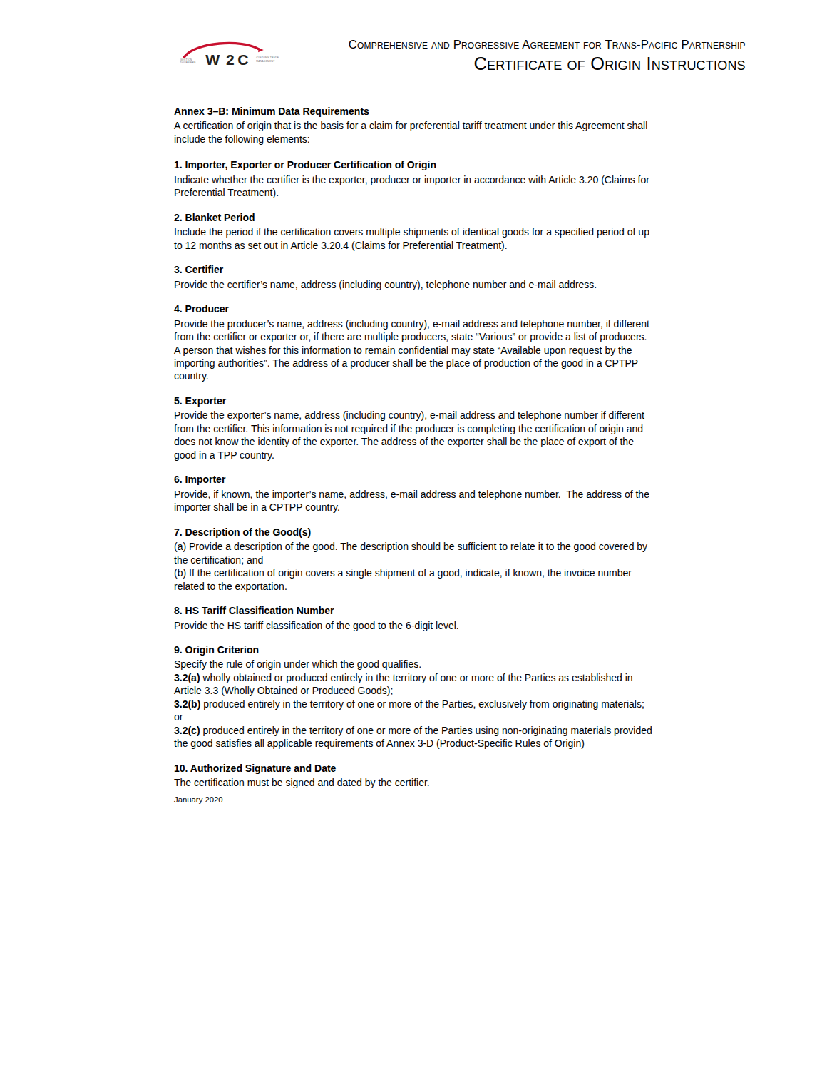GESTION DOUANIÈRE W 2 C CUSTOMS TRADE MANAGEMENT
Comprehensive and Progressive Agreement for Trans-Pacific Partnership
Certificate of Origin Instructions
Annex 3–B: Minimum Data Requirements
A certification of origin that is the basis for a claim for preferential tariff treatment under this Agreement shall include the following elements:
1. Importer, Exporter or Producer Certification of Origin
Indicate whether the certifier is the exporter, producer or importer in accordance with Article 3.20 (Claims for Preferential Treatment).
2. Blanket Period
Include the period if the certification covers multiple shipments of identical goods for a specified period of up to 12 months as set out in Article 3.20.4 (Claims for Preferential Treatment).
3. Certifier
Provide the certifier’s name, address (including country), telephone number and e-mail address.
4. Producer
Provide the producer’s name, address (including country), e-mail address and telephone number, if different from the certifier or exporter or, if there are multiple producers, state “Various” or provide a list of producers. A person that wishes for this information to remain confidential may state “Available upon request by the importing authorities”. The address of a producer shall be the place of production of the good in a CPTPP country.
5. Exporter
Provide the exporter’s name, address (including country), e-mail address and telephone number if different from the certifier. This information is not required if the producer is completing the certification of origin and does not know the identity of the exporter. The address of the exporter shall be the place of export of the good in a TPP country.
6. Importer
Provide, if known, the importer’s name, address, e-mail address and telephone number. The address of the importer shall be in a CPTPP country.
7. Description of the Good(s)
(a) Provide a description of the good. The description should be sufficient to relate it to the good covered by the certification; and
(b) If the certification of origin covers a single shipment of a good, indicate, if known, the invoice number related to the exportation.
8. HS Tariff Classification Number
Provide the HS tariff classification of the good to the 6-digit level.
9. Origin Criterion
Specify the rule of origin under which the good qualifies.
3.2(a) wholly obtained or produced entirely in the territory of one or more of the Parties as established in Article 3.3 (Wholly Obtained or Produced Goods);
3.2(b) produced entirely in the territory of one or more of the Parties, exclusively from originating materials; or
3.2(c) produced entirely in the territory of one or more of the Parties using non-originating materials provided the good satisfies all applicable requirements of Annex 3-D (Product-Specific Rules of Origin)
10. Authorized Signature and Date
The certification must be signed and dated by the certifier.
January 2020